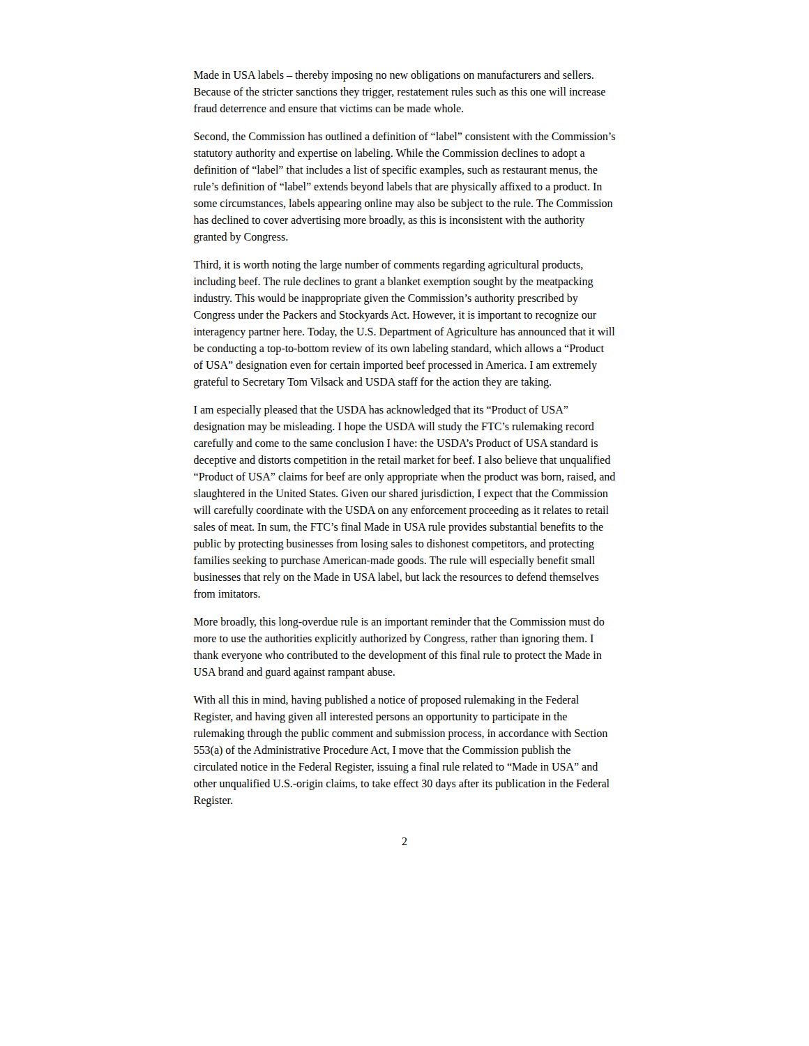Made in USA labels – thereby imposing no new obligations on manufacturers and sellers. Because of the stricter sanctions they trigger, restatement rules such as this one will increase fraud deterrence and ensure that victims can be made whole.
Second, the Commission has outlined a definition of “label” consistent with the Commission’s statutory authority and expertise on labeling. While the Commission declines to adopt a definition of “label” that includes a list of specific examples, such as restaurant menus, the rule’s definition of “label” extends beyond labels that are physically affixed to a product. In some circumstances, labels appearing online may also be subject to the rule. The Commission has declined to cover advertising more broadly, as this is inconsistent with the authority granted by Congress.
Third, it is worth noting the large number of comments regarding agricultural products, including beef. The rule declines to grant a blanket exemption sought by the meatpacking industry. This would be inappropriate given the Commission’s authority prescribed by Congress under the Packers and Stockyards Act. However, it is important to recognize our interagency partner here. Today, the U.S. Department of Agriculture has announced that it will be conducting a top-to-bottom review of its own labeling standard, which allows a “Product of USA” designation even for certain imported beef processed in America. I am extremely grateful to Secretary Tom Vilsack and USDA staff for the action they are taking.
I am especially pleased that the USDA has acknowledged that its “Product of USA” designation may be misleading. I hope the USDA will study the FTC’s rulemaking record carefully and come to the same conclusion I have: the USDA’s Product of USA standard is deceptive and distorts competition in the retail market for beef. I also believe that unqualified “Product of USA” claims for beef are only appropriate when the product was born, raised, and slaughtered in the United States. Given our shared jurisdiction, I expect that the Commission will carefully coordinate with the USDA on any enforcement proceeding as it relates to retail sales of meat. In sum, the FTC’s final Made in USA rule provides substantial benefits to the public by protecting businesses from losing sales to dishonest competitors, and protecting families seeking to purchase American-made goods. The rule will especially benefit small businesses that rely on the Made in USA label, but lack the resources to defend themselves from imitators.
More broadly, this long-overdue rule is an important reminder that the Commission must do more to use the authorities explicitly authorized by Congress, rather than ignoring them. I thank everyone who contributed to the development of this final rule to protect the Made in USA brand and guard against rampant abuse.
With all this in mind, having published a notice of proposed rulemaking in the Federal Register, and having given all interested persons an opportunity to participate in the rulemaking through the public comment and submission process, in accordance with Section 553(a) of the Administrative Procedure Act, I move that the Commission publish the circulated notice in the Federal Register, issuing a final rule related to “Made in USA” and other unqualified U.S.-origin claims, to take effect 30 days after its publication in the Federal Register.
2